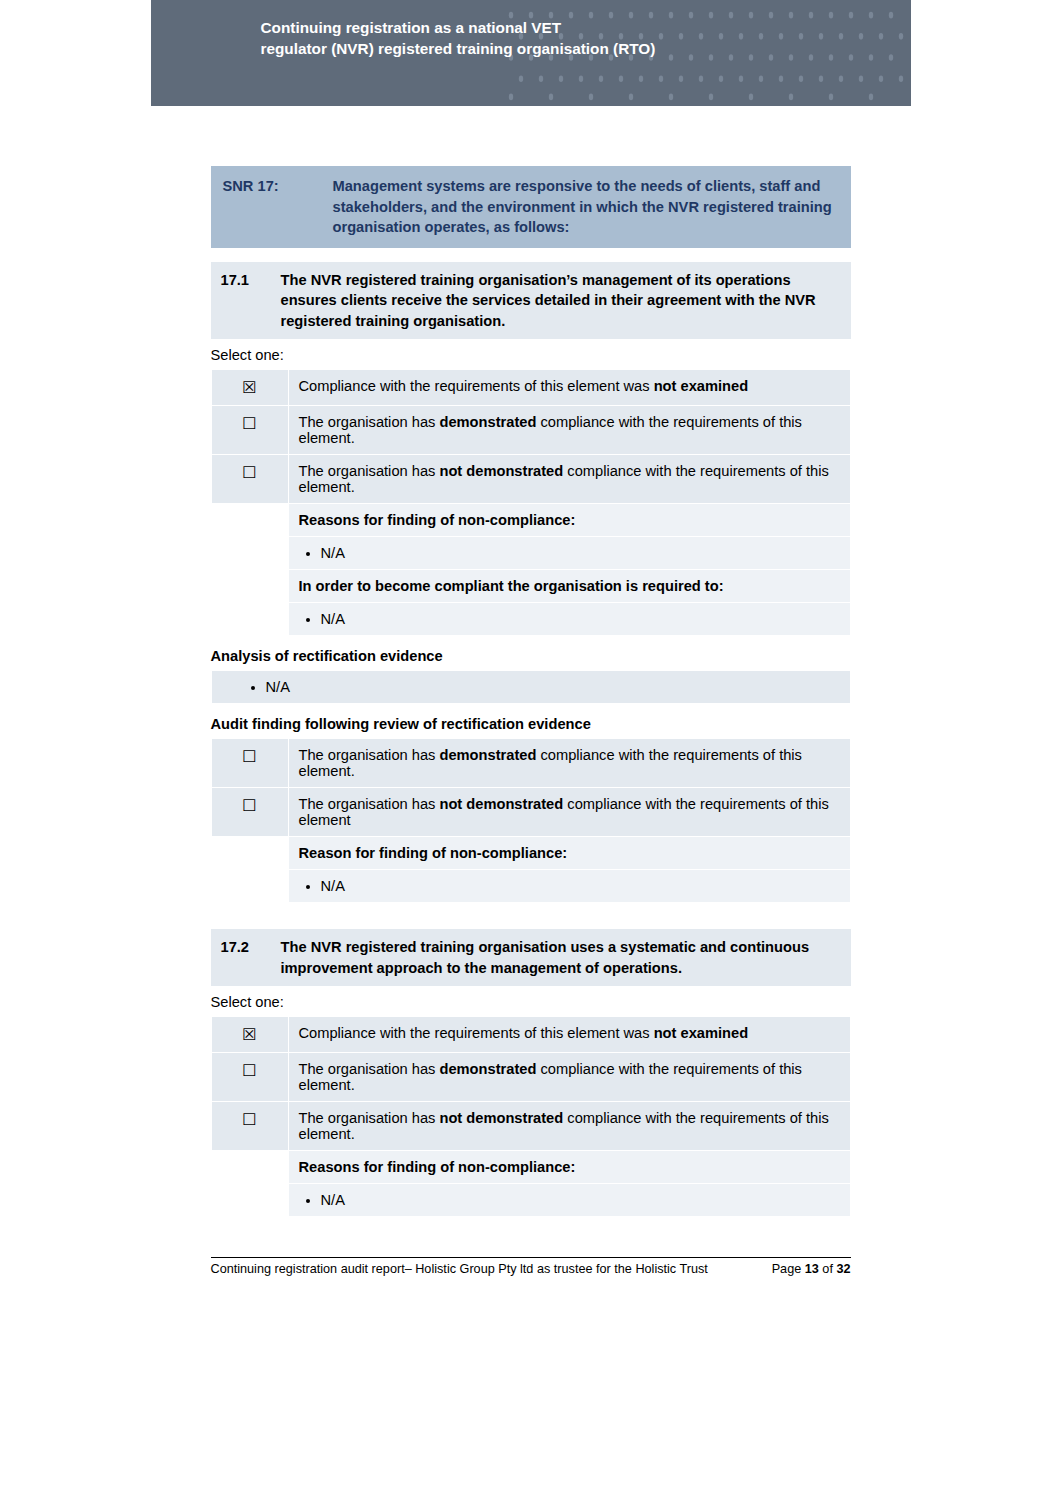Continuing registration as a national VET
regulator (NVR) registered training organisation (RTO)
| SNR 17: | Management systems are responsive to the needs of clients, staff and stakeholders, and the environment in which the NVR registered training organisation operates, as follows: |
| 17.1 | The NVR registered training organisation’s management of its operations ensures clients receive the services detailed in their agreement with the NVR registered training organisation. |
Select one:
| ☒ | Compliance with the requirements of this element was not examined |
| ☐ | The organisation has demonstrated compliance with the requirements of this element. |
| ☐ | The organisation has not demonstrated compliance with the requirements of this element. |
| | Reasons for finding of non-compliance: |
| | N/A |
| | In order to become compliant the organisation is required to: |
| | N/A |
Analysis of rectification evidence
N/A
Audit finding following review of rectification evidence
| ☐ | The organisation has demonstrated compliance with the requirements of this element. |
| ☐ | The organisation has not demonstrated compliance with the requirements of this element |
| | Reason for finding of non-compliance: |
| | N/A |
| 17.2 | The NVR registered training organisation uses a systematic and continuous improvement approach to the management of operations. |
Select one:
| ☒ | Compliance with the requirements of this element was not examined |
| ☐ | The organisation has demonstrated compliance with the requirements of this element. |
| ☐ | The organisation has not demonstrated compliance with the requirements of this element. |
| | Reasons for finding of non-compliance: |
| | N/A |
Continuing registration audit report– Holistic Group Pty ltd as trustee for the Holistic Trust
Page 13 of 32